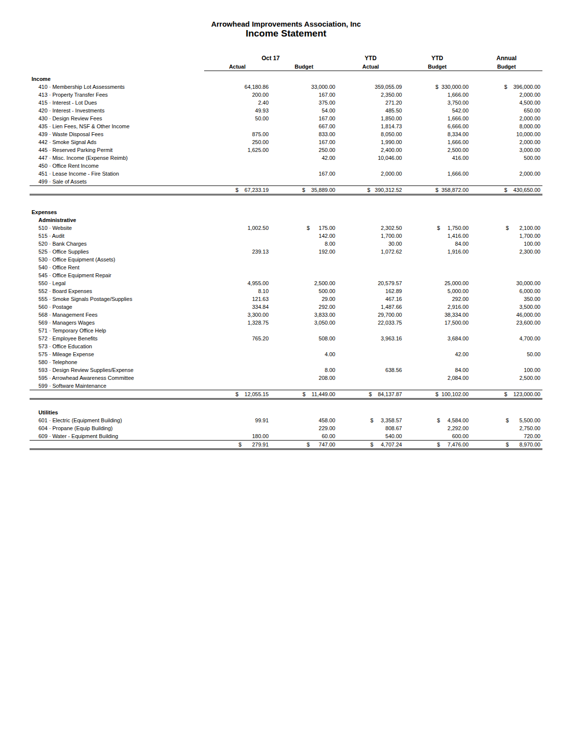Arrowhead Improvements Association, Inc
Income Statement
| | Oct 17 | YTD | YTD | Annual |
| --- | --- | --- | --- | --- |
| | Actual | Budget | Actual | Budget | Budget |
| Income | | | | | |
| 410 · Membership Lot Assessments | 64,180.86 | 33,000.00 | 359,055.09 | $ 330,000.00 | $ 396,000.00 |
| 413 · Property Transfer Fees | 200.00 | 167.00 | 2,350.00 | 1,666.00 | 2,000.00 |
| 415 · Interest - Lot Dues | 2.40 | 375.00 | 271.20 | 3,750.00 | 4,500.00 |
| 420 · Interest - Investments | 49.93 | 54.00 | 485.50 | 542.00 | 650.00 |
| 430 · Design Review Fees | 50.00 | 167.00 | 1,850.00 | 1,666.00 | 2,000.00 |
| 435 · Lien Fees, NSF & Other Income | | 667.00 | 1,814.73 | 6,666.00 | 8,000.00 |
| 439 · Waste Disposal Fees | 875.00 | 833.00 | 8,050.00 | 8,334.00 | 10,000.00 |
| 442 · Smoke Signal Ads | 250.00 | 167.00 | 1,990.00 | 1,666.00 | 2,000.00 |
| 445 · Reserved Parking Permit | 1,625.00 | 250.00 | 2,400.00 | 2,500.00 | 3,000.00 |
| 447 · Misc. Income (Expense Reimb) | | 42.00 | 10,046.00 | 416.00 | 500.00 |
| 450 · Office Rent Income | | | | | |
| 451 · Lease Income - Fire Station | | 167.00 | 2,000.00 | 1,666.00 | 2,000.00 |
| 499 · Sale of Assets | | | | | |
| | $ 67,233.19 | $ 35,889.00 | $ 390,312.52 | $ 358,872.00 | $ 430,650.00 |
| Expenses | | | | | |
| Administrative | | | | | |
| 510 · Website | 1,002.50 | $ 175.00 | 2,302.50 | $ 1,750.00 | $ 2,100.00 |
| 515 · Audit | | 142.00 | 1,700.00 | 1,416.00 | 1,700.00 |
| 520 · Bank Charges | | 8.00 | 30.00 | 84.00 | 100.00 |
| 525 · Office Supplies | 239.13 | 192.00 | 1,072.62 | 1,916.00 | 2,300.00 |
| 530 · Office Equipment (Assets) | | | | | |
| 540 · Office Rent | | | | | |
| 545 · Office Equipment Repair | | | | | |
| 550 · Legal | 4,955.00 | 2,500.00 | 20,579.57 | 25,000.00 | 30,000.00 |
| 552 · Board Expenses | 8.10 | 500.00 | 162.89 | 5,000.00 | 6,000.00 |
| 555 · Smoke Signals Postage/Supplies | 121.63 | 29.00 | 467.16 | 292.00 | 350.00 |
| 560 · Postage | 334.84 | 292.00 | 1,487.66 | 2,916.00 | 3,500.00 |
| 568 · Management Fees | 3,300.00 | 3,833.00 | 29,700.00 | 38,334.00 | 46,000.00 |
| 569 · Managers Wages | 1,328.75 | 3,050.00 | 22,033.75 | 17,500.00 | 23,600.00 |
| 571 · Temporary Office Help | | | | | |
| 572 · Employee Benefits | 765.20 | 508.00 | 3,963.16 | 3,684.00 | 4,700.00 |
| 573 · Office Education | | | | | |
| 575 · Mileage Expense | | 4.00 | | 42.00 | 50.00 |
| 580 · Telephone | | | | | |
| 593 · Design Review Supplies/Expense | | 8.00 | 638.56 | 84.00 | 100.00 |
| 595 · Arrowhead Awareness Committee | | 208.00 | | 2,084.00 | 2,500.00 |
| 599 · Software Maintenance | | | | | |
| | $ 12,055.15 | $ 11,449.00 | $ 84,137.87 | $ 100,102.00 | $ 123,000.00 |
| Utilities | | | | | |
| 601 · Electric (Equipment Building) | 99.91 | 458.00 | $ 3,358.57 | $ 4,584.00 | $ 5,500.00 |
| 604 · Propane (Equip Building) | | 229.00 | 808.67 | 2,292.00 | 2,750.00 |
| 609 · Water - Equipment Building | 180.00 | 60.00 | 540.00 | 600.00 | 720.00 |
| | $ 279.91 | $ 747.00 | $ 4,707.24 | $ 7,476.00 | $ 8,970.00 |